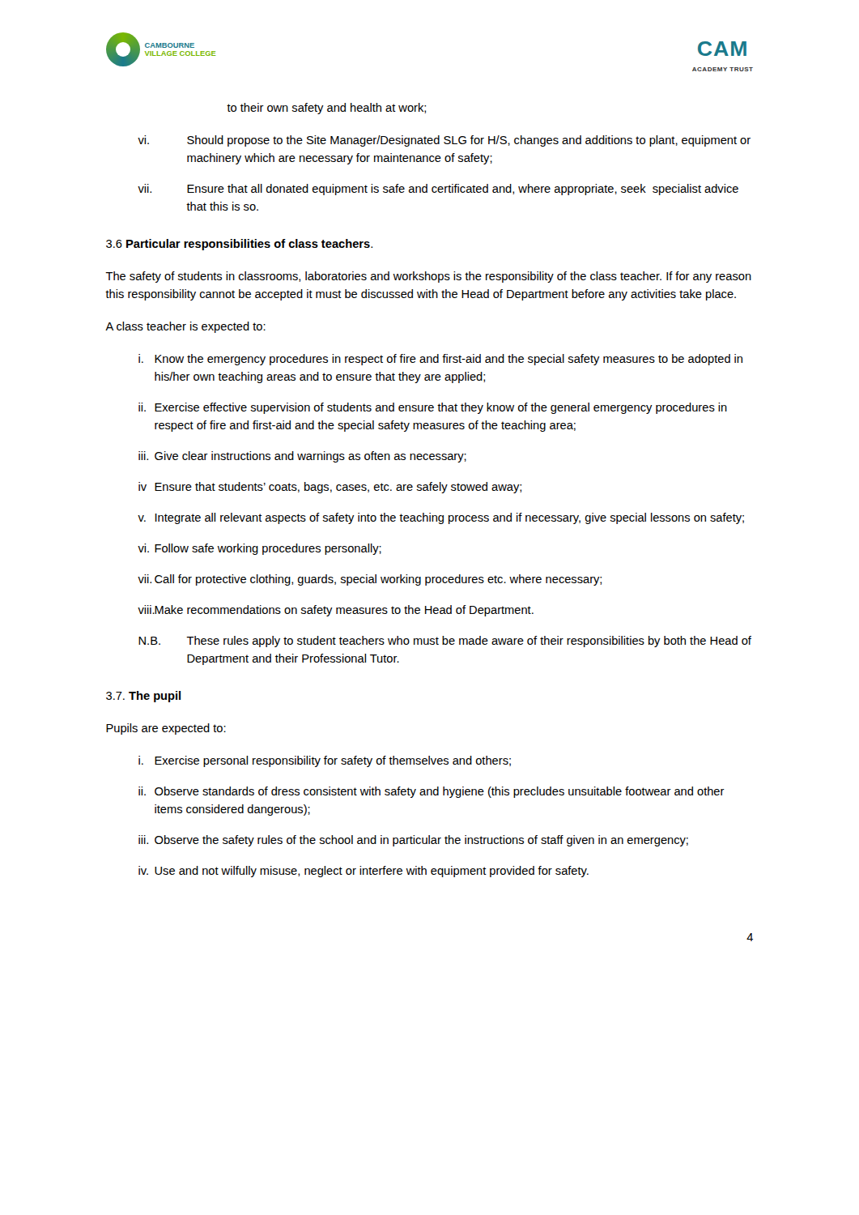CAMBOURNE VILLAGE COLLEGE
CAM
ACADEMY TRUST
to their own safety and health at work;
vi.
Should propose to the Site Manager/Designated SLG for H/S, changes and additions to plant, equipment or machinery which are necessary for maintenance of safety;
vii.
Ensure that all donated equipment is safe and certificated and, where appropriate, seek specialist advice that this is so.
3.6 Particular responsibilities of class teachers.
The safety of students in classrooms, laboratories and workshops is the responsibility of the class teacher. If for any reason this responsibility cannot be accepted it must be discussed with the Head of Department before any activities take place.
A class teacher is expected to:
i.
Know the emergency procedures in respect of fire and first-aid and the special safety measures to be adopted in his/her own teaching areas and to ensure that they are applied;
ii.
Exercise effective supervision of students and ensure that they know of the general emergency procedures in respect of fire and first-aid and the special safety measures of the teaching area;
iii.
Give clear instructions and warnings as often as necessary;
iv
Ensure that students’ coats, bags, cases, etc. are safely stowed away;
v.
Integrate all relevant aspects of safety into the teaching process and if necessary, give special lessons on safety;
vi.
Follow safe working procedures personally;
vii.
Call for protective clothing, guards, special working procedures etc. where necessary;
viii.
Make recommendations on safety measures to the Head of Department.
N.B.
These rules apply to student teachers who must be made aware of their responsibilities by both the Head of Department and their Professional Tutor.
3.7. The pupil
Pupils are expected to:
i.
Exercise personal responsibility for safety of themselves and others;
ii.
Observe standards of dress consistent with safety and hygiene (this precludes unsuitable footwear and other items considered dangerous);
iii.
Observe the safety rules of the school and in particular the instructions of staff given in an emergency;
iv.
Use and not wilfully misuse, neglect or interfere with equipment provided for safety.
4